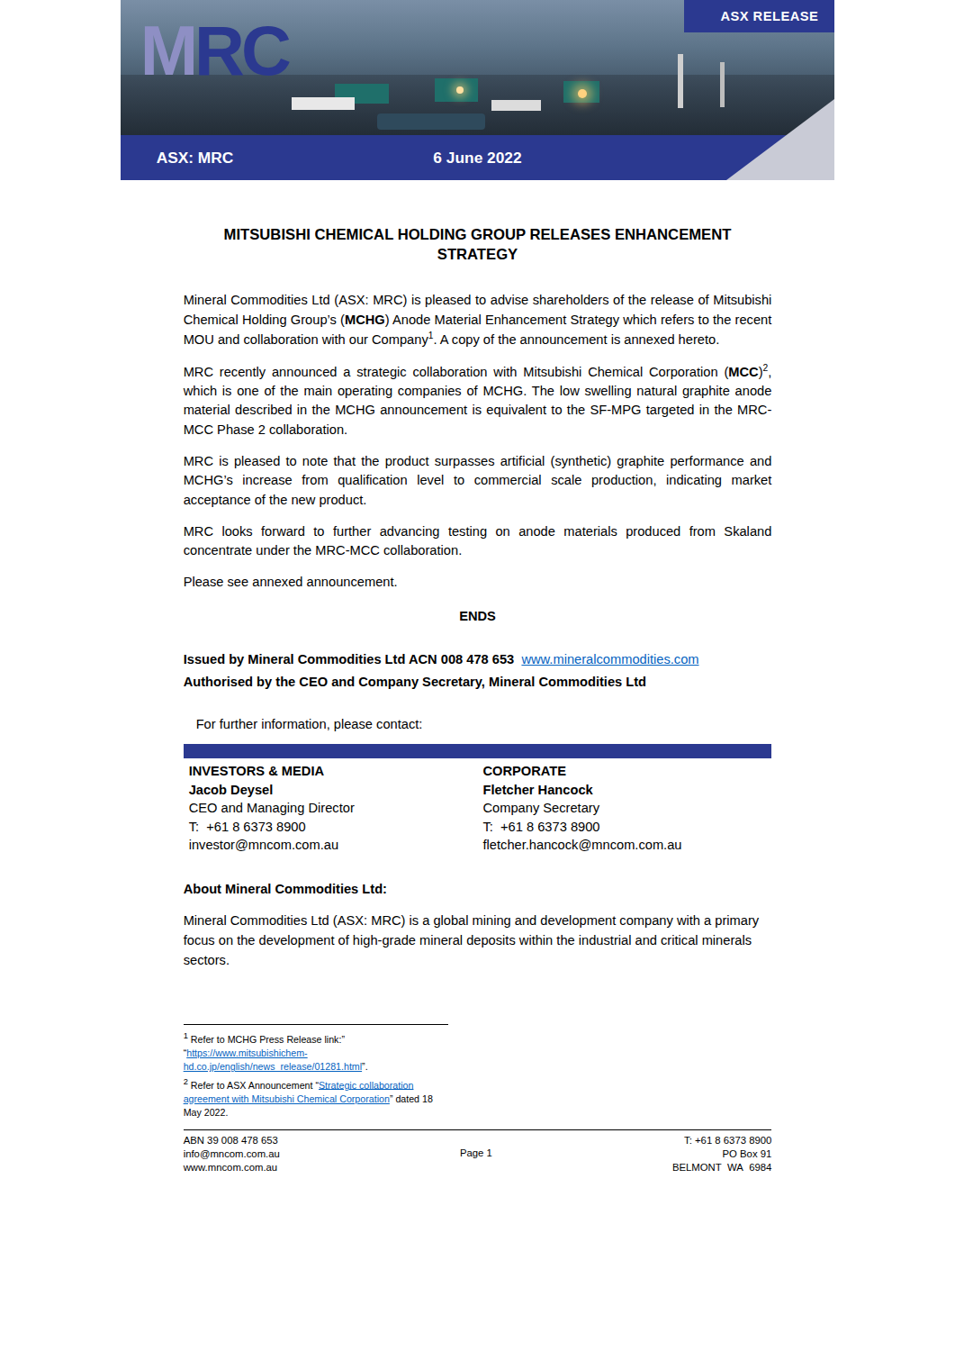MRC
ASX RELEASE
ASX: MRC 6 June 2022
MITSUBISHI CHEMICAL HOLDING GROUP RELEASES ENHANCEMENT STRATEGY
Mineral Commodities Ltd (ASX: MRC) is pleased to advise shareholders of the release of Mitsubishi Chemical Holding Group’s (MCHG) Anode Material Enhancement Strategy which refers to the recent MOU and collaboration with our Company1. A copy of the announcement is annexed hereto.
MRC recently announced a strategic collaboration with Mitsubishi Chemical Corporation (MCC)2, which is one of the main operating companies of MCHG. The low swelling natural graphite anode material described in the MCHG announcement is equivalent to the SF-MPG targeted in the MRC-MCC Phase 2 collaboration.
MRC is pleased to note that the product surpasses artificial (synthetic) graphite performance and MCHG’s increase from qualification level to commercial scale production, indicating market acceptance of the new product.
MRC looks forward to further advancing testing on anode materials produced from Skaland concentrate under the MRC-MCC collaboration.
Please see annexed announcement.
ENDS
Issued by Mineral Commodities Ltd ACN 008 478 653 www.mineralcommodities.com
Authorised by the CEO and Company Secretary, Mineral Commodities Ltd
For further information, please contact:
| INVESTORS & MEDIA Jacob Deysel CEO and Managing Director T: +61 8 6373 8900 investor@mncom.com.au | CORPORATE Fletcher Hancock Company Secretary T: +61 8 6373 8900 fletcher.hancock@mncom.com.au |
About Mineral Commodities Ltd:
Mineral Commodities Ltd (ASX: MRC) is a global mining and development company with a primary focus on the development of high-grade mineral deposits within the industrial and critical minerals sectors.
1 Refer to MCHG Press Release link:” “https://www.mitsubishichem-hd.co.jp/english/news_release/01281.html”.
2 Refer to ASX Announcement “Strategic collaboration agreement with Mitsubishi Chemical Corporation” dated 18 May 2022.
ABN 39 008 478 653
info@mncom.com.au
www.mncom.com.au
Page 1
T: +61 8 6373 8900
PO Box 91
BELMONT WA 6984